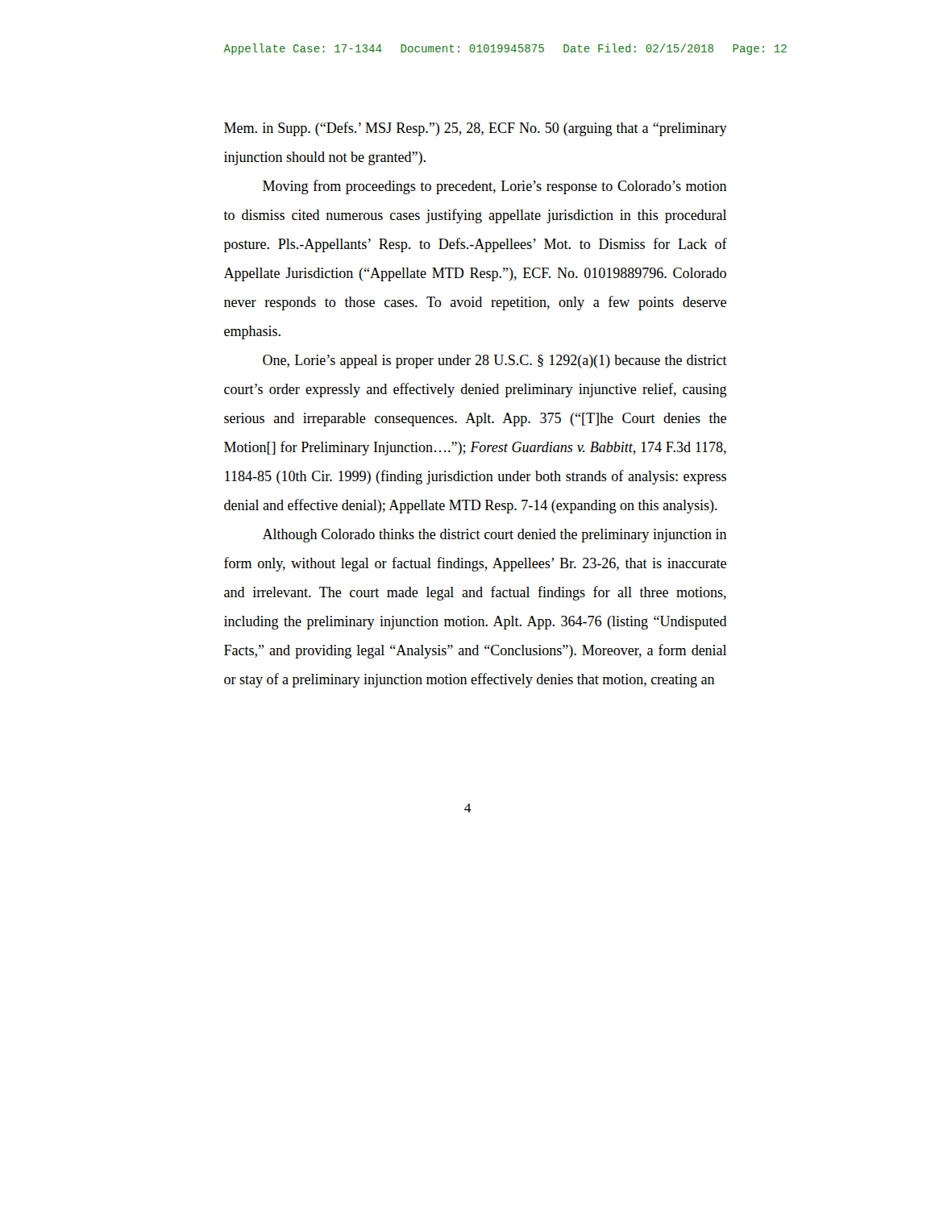Appellate Case: 17-1344 Document: 01019945875 Date Filed: 02/15/2018 Page: 12
Mem. in Supp. (“Defs.’ MSJ Resp.”) 25, 28, ECF No. 50 (arguing that a “preliminary injunction should not be granted”).
Moving from proceedings to precedent, Lorie’s response to Colorado’s motion to dismiss cited numerous cases justifying appellate jurisdiction in this procedural posture. Pls.-Appellants’ Resp. to Defs.-Appellees’ Mot. to Dismiss for Lack of Appellate Jurisdiction (“Appellate MTD Resp.”), ECF. No. 01019889796. Colorado never responds to those cases. To avoid repetition, only a few points deserve emphasis.
One, Lorie’s appeal is proper under 28 U.S.C. § 1292(a)(1) because the district court’s order expressly and effectively denied preliminary injunctive relief, causing serious and irreparable consequences. Aplt. App. 375 (“[T]he Court denies the Motion[] for Preliminary Injunction….”); Forest Guardians v. Babbitt, 174 F.3d 1178, 1184-85 (10th Cir. 1999) (finding jurisdiction under both strands of analysis: express denial and effective denial); Appellate MTD Resp. 7-14 (expanding on this analysis).
Although Colorado thinks the district court denied the preliminary injunction in form only, without legal or factual findings, Appellees’ Br. 23-26, that is inaccurate and irrelevant. The court made legal and factual findings for all three motions, including the preliminary injunction motion. Aplt. App. 364-76 (listing “Undisputed Facts,” and providing legal “Analysis” and “Conclusions”). Moreover, a form denial or stay of a preliminary injunction motion effectively denies that motion, creating an
4